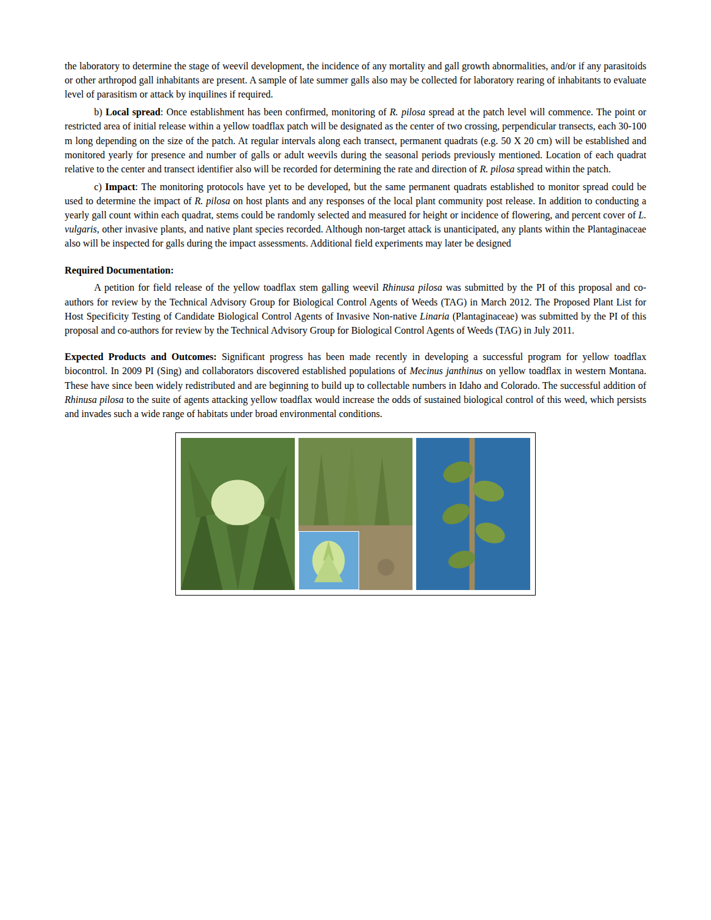the laboratory to determine the stage of weevil development, the incidence of any mortality and gall growth abnormalities, and/or if any parasitoids or other arthropod gall inhabitants are present. A sample of late summer galls also may be collected for laboratory rearing of inhabitants to evaluate level of parasitism or attack by inquilines if required.
b) Local spread: Once establishment has been confirmed, monitoring of R. pilosa spread at the patch level will commence. The point or restricted area of initial release within a yellow toadflax patch will be designated as the center of two crossing, perpendicular transects, each 30-100 m long depending on the size of the patch. At regular intervals along each transect, permanent quadrats (e.g. 50 X 20 cm) will be established and monitored yearly for presence and number of galls or adult weevils during the seasonal periods previously mentioned. Location of each quadrat relative to the center and transect identifier also will be recorded for determining the rate and direction of R. pilosa spread within the patch.
c) Impact: The monitoring protocols have yet to be developed, but the same permanent quadrats established to monitor spread could be used to determine the impact of R. pilosa on host plants and any responses of the local plant community post release. In addition to conducting a yearly gall count within each quadrat, stems could be randomly selected and measured for height or incidence of flowering, and percent cover of L. vulgaris, other invasive plants, and native plant species recorded. Although non-target attack is unanticipated, any plants within the Plantaginaceae also will be inspected for galls during the impact assessments. Additional field experiments may later be designed
Required Documentation:
A petition for field release of the yellow toadflax stem galling weevil Rhinusa pilosa was submitted by the PI of this proposal and co-authors for review by the Technical Advisory Group for Biological Control Agents of Weeds (TAG) in March 2012. The Proposed Plant List for Host Specificity Testing of Candidate Biological Control Agents of Invasive Non-native Linaria (Plantaginaceae) was submitted by the PI of this proposal and co-authors for review by the Technical Advisory Group for Biological Control Agents of Weeds (TAG) in July 2011.
Expected Products and Outcomes: Significant progress has been made recently in developing a successful program for yellow toadflax biocontrol. In 2009 PI (Sing) and collaborators discovered established populations of Mecinus janthinus on yellow toadflax in western Montana. These have since been widely redistributed and are beginning to build up to collectable numbers in Idaho and Colorado. The successful addition of Rhinusa pilosa to the suite of agents attacking yellow toadflax would increase the odds of sustained biological control of this weed, which persists and invades such a wide range of habitats under broad environmental conditions.